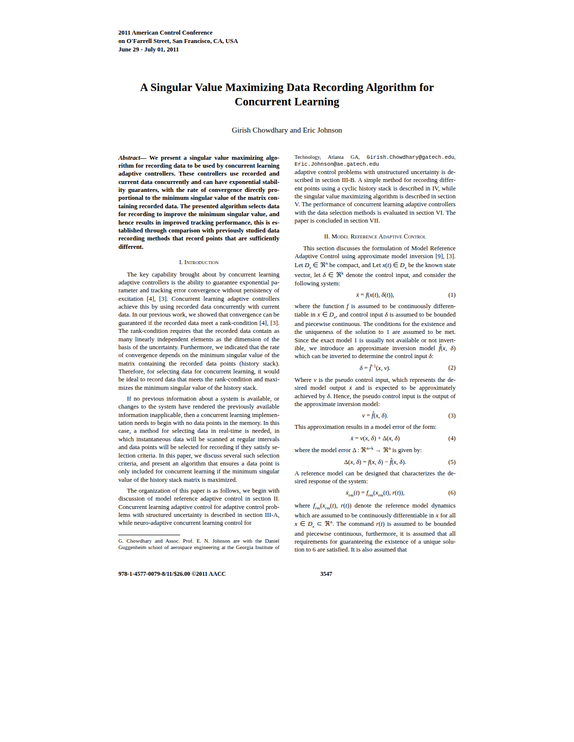2011 American Control Conference
on O'Farrell Street, San Francisco, CA, USA
June 29 - July 01, 2011
A Singular Value Maximizing Data Recording Algorithm for
Concurrent Learning
Girish Chowdhary and Eric Johnson
Abstract— We present a singular value maximizing algorithm for recording data to be used by concurrent learning adaptive controllers. These controllers use recorded and current data concurrently and can have exponential stability guarantees, with the rate of convergence directly proportional to the minimum singular value of the matrix containing recorded data. The presented algorithm selects data for recording to improve the minimum singular value, and hence results in improved tracking performance, this is established through comparison with previously studied data recording methods that record points that are sufficiently different.
I. Introduction
The key capability brought about by concurrent learning adaptive controllers is the ability to guarantee exponential parameter and tracking error convergence without persistency of excitation [4], [3]. Concurrent learning adaptive controllers achieve this by using recorded data concurrently with current data. In our previous work, we showed that convergence can be guaranteed if the recorded data meet a rank-condition [4], [3]. The rank-condition requires that the recorded data contain as many linearly independent elements as the dimension of the basis of the uncertainty. Furthermore, we indicated that the rate of convergence depends on the minimum singular value of the matrix containing the recorded data points (history stack). Therefore, for selecting data for concurrent learning, it would be ideal to record data that meets the rank-condition and maximizes the minimum singular value of the history stack.
If no previous information about a system is available, or changes to the system have rendered the previously available information inapplicable, then a concurrent learning implementation needs to begin with no data points in the memory. In this case, a method for selecting data in real-time is needed, in which instantaneous data will be scanned at regular intervals and data points will be selected for recording if they satisfy selection criteria. In this paper, we discuss several such selection criteria, and present an algorithm that ensures a data point is only included for concurrent learning if the minimum singular value of the history stack matrix is maximized.
The organization of this paper is as follows, we begin with discussion of model reference adaptive control in section II. Concurrent learning adaptive control for adaptive control problems with structured uncertainty is described in section III-A, while neuro-adaptive concurrent learning control for
G. Chowdhary and Assoc. Prof. E. N. Johnson are with the Daniel Guggenheim school of aerospace engineering at the Georgia Institute of Technology, Atlanta GA, Girish.Chowdhary@gatech.edu, Eric.Johnson@ae.gatech.edu
adaptive control problems with unstructured uncertainty is described in section III-B. A simple method for recording different points using a cyclic history stack is described in IV, while the singular value maximizing algorithm is described in section V. The performance of concurrent learning adaptive controllers with the data selection methods is evaluated in section VI. The paper is concluded in section VII.
II. Model Reference Adaptive Control
This section discusses the formulation of Model Reference Adaptive Control using approximate model inversion [9], [3]. Let Dx ∈ ℜn be compact, and Let x(t) ∈ Dx be the known state vector, let δ ∈ ℜk denote the control input, and consider the following system:
ẋ = f(x(t), δ(t)), (1)
where the function f is assumed to be continuously differentiable in x ∈ Dx, and control input δ is assumed to be bounded and piecewise continuous. The conditions for the existence and the uniqueness of the solution to 1 are assumed to be met. Since the exact model 1 is usually not available or not invertible, we introduce an approximate inversion model f̂(x, δ) which can be inverted to determine the control input δ:
δ = f̂−1(x, ν). (2)
Where ν is the pseudo control input, which represents the desired model output ẋ and is expected to be approximately achieved by δ. Hence, the pseudo control input is the output of the approximate inversion model:
ν = f̂(x, δ). (3)
This approximation results in a model error of the form:
ẋ = ν(x, δ) + Δ(x, δ) (4)
where the model error Δ : ℜn+k → ℜn is given by:
Δ(x, δ) = f(x, δ) − f̂(x, δ). (5)
A reference model can be designed that characterizes the desired response of the system:
ẋrm(t) = frm(xrm(t), r(t)), (6)
where frm(xrm(t), r(t)) denote the reference model dynamics which are assumed to be continuously differentiable in x for all x ∈ Dx ⊂ ℜn. The command r(t) is assumed to be bounded and piecewise continuous, furthermore, it is assumed that all requirements for guaranteeing the existence of a unique solution to 6 are satisfied. It is also assumed that
978-1-4577-0079-8/11/$26.00 ©2011 AACC 3547